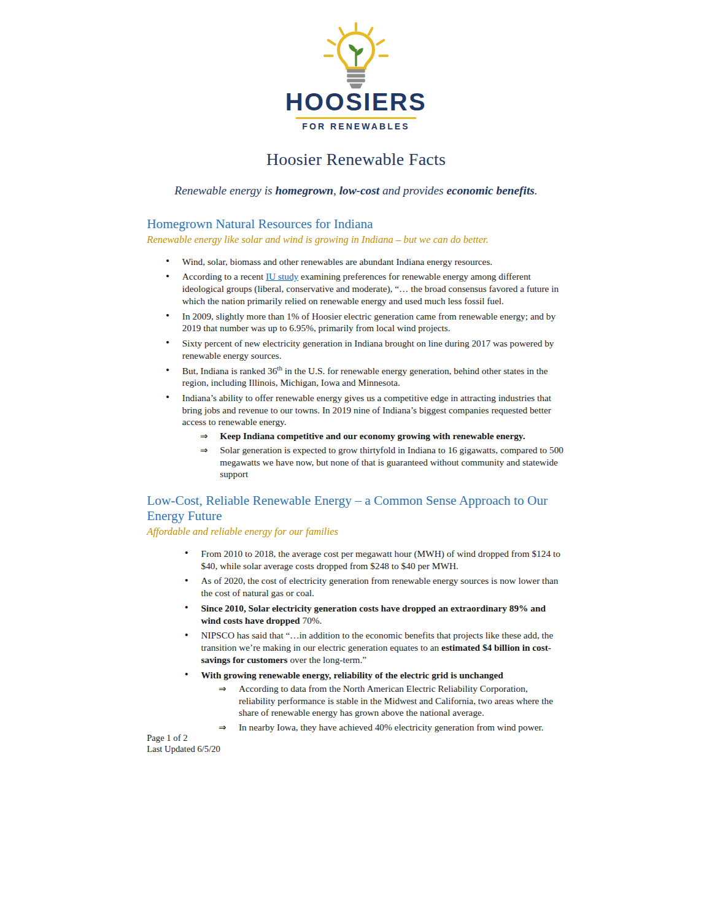HOOSIERS
FOR RENEWABLES
Hoosier Renewable Facts
Renewable energy is homegrown, low-cost and provides economic benefits.
Homegrown Natural Resources for Indiana
Renewable energy like solar and wind is growing in Indiana – but we can do better.
Wind, solar, biomass and other renewables are abundant Indiana energy resources.
According to a recent IU study examining preferences for renewable energy among different ideological groups (liberal, conservative and moderate), “… the broad consensus favored a future in which the nation primarily relied on renewable energy and used much less fossil fuel.
In 2009, slightly more than 1% of Hoosier electric generation came from renewable energy; and by 2019 that number was up to 6.95%, primarily from local wind projects.
Sixty percent of new electricity generation in Indiana brought on line during 2017 was powered by renewable energy sources.
But, Indiana is ranked 36th in the U.S. for renewable energy generation, behind other states in the region, including Illinois, Michigan, Iowa and Minnesota.
Indiana’s ability to offer renewable energy gives us a competitive edge in attracting industries that bring jobs and revenue to our towns. In 2019 nine of Indiana’s biggest companies requested better access to renewable energy.
Keep Indiana competitive and our economy growing with renewable energy.
Solar generation is expected to grow thirtyfold in Indiana to 16 gigawatts, compared to 500 megawatts we have now, but none of that is guaranteed without community and statewide support
Low-Cost, Reliable Renewable Energy – a Common Sense Approach to Our Energy Future
Affordable and reliable energy for our families
From 2010 to 2018, the average cost per megawatt hour (MWH) of wind dropped from $124 to $40, while solar average costs dropped from $248 to $40 per MWH.
As of 2020, the cost of electricity generation from renewable energy sources is now lower than the cost of natural gas or coal.
Since 2010, Solar electricity generation costs have dropped an extraordinary 89% and wind costs have dropped 70%.
NIPSCO has said that “…in addition to the economic benefits that projects like these add, the transition we’re making in our electric generation equates to an estimated $4 billion in cost-savings for customers over the long-term.”
With growing renewable energy, reliability of the electric grid is unchanged
According to data from the North American Electric Reliability Corporation, reliability performance is stable in the Midwest and California, two areas where the share of renewable energy has grown above the national average.
In nearby Iowa, they have achieved 40% electricity generation from wind power.
Page 1 of 2
Last Updated 6/5/20